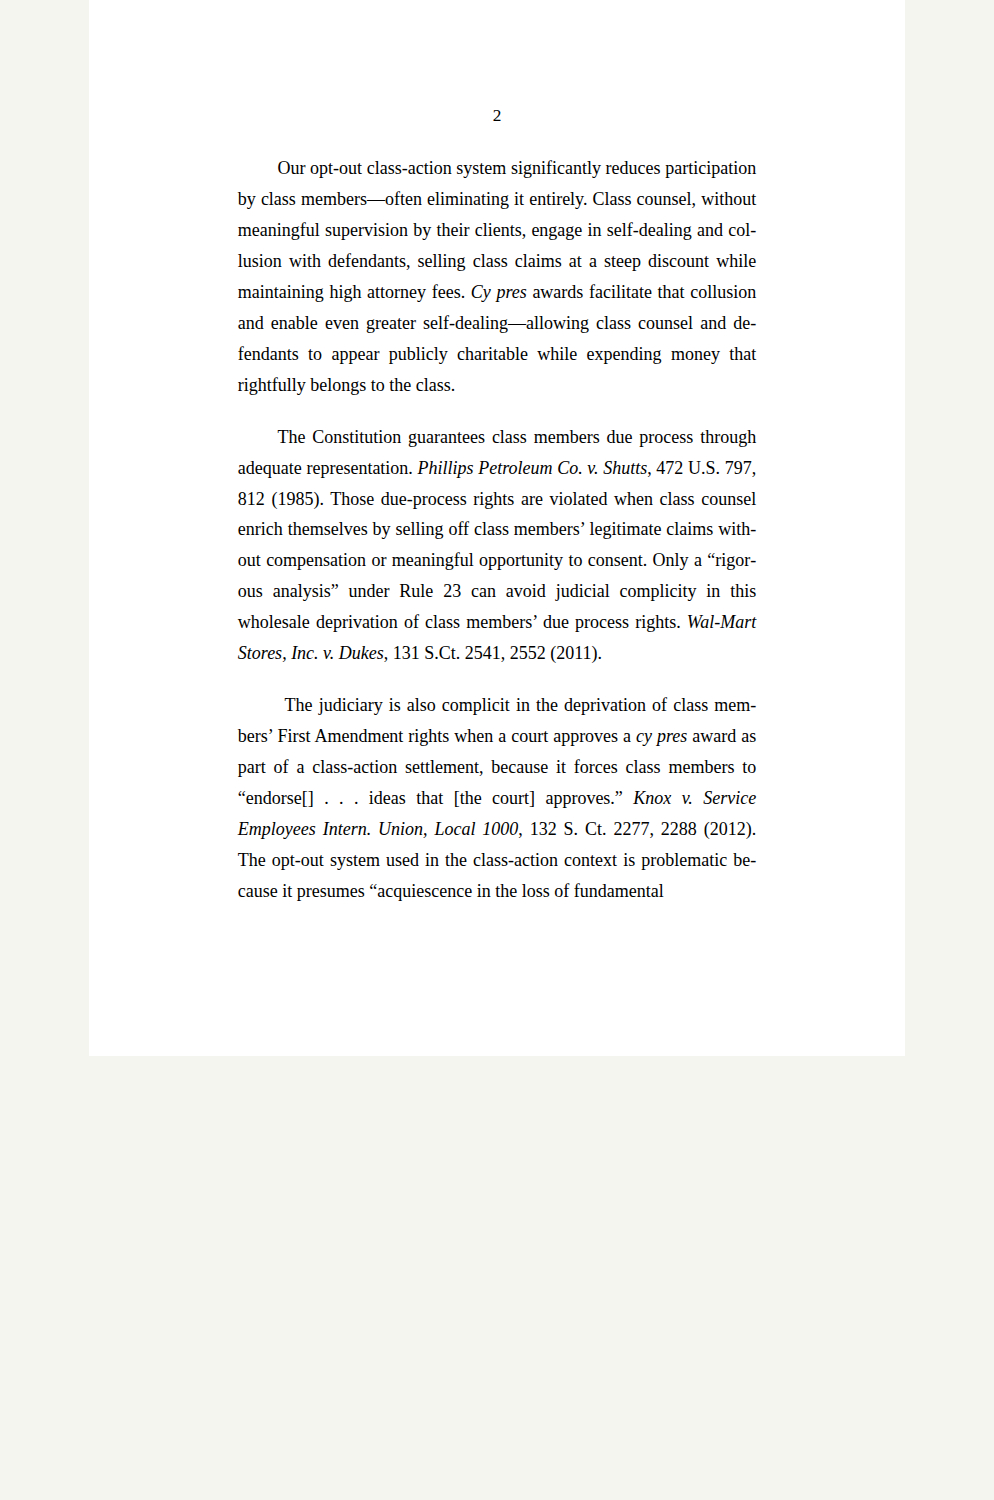2
Our opt-out class-action system significantly reduces participation by class members—often eliminating it entirely. Class counsel, without meaningful supervision by their clients, engage in self-dealing and collusion with defendants, selling class claims at a steep discount while maintaining high attorney fees. Cy pres awards facilitate that collusion and enable even greater self-dealing—allowing class counsel and defendants to appear publicly charitable while expending money that rightfully belongs to the class.
The Constitution guarantees class members due process through adequate representation. Phillips Petroleum Co. v. Shutts, 472 U.S. 797, 812 (1985). Those due-process rights are violated when class counsel enrich themselves by selling off class members’ legitimate claims without compensation or meaningful opportunity to consent. Only a “rigorous analysis” under Rule 23 can avoid judicial complicity in this wholesale deprivation of class members’ due process rights. Wal-Mart Stores, Inc. v. Dukes, 131 S.Ct. 2541, 2552 (2011).
The judiciary is also complicit in the deprivation of class members’ First Amendment rights when a court approves a cy pres award as part of a class-action settlement, because it forces class members to “endorse[] . . . ideas that [the court] approves.” Knox v. Service Employees Intern. Union, Local 1000, 132 S. Ct. 2277, 2288 (2012). The opt-out system used in the class-action context is problematic because it presumes “acquiescence in the loss of fundamental